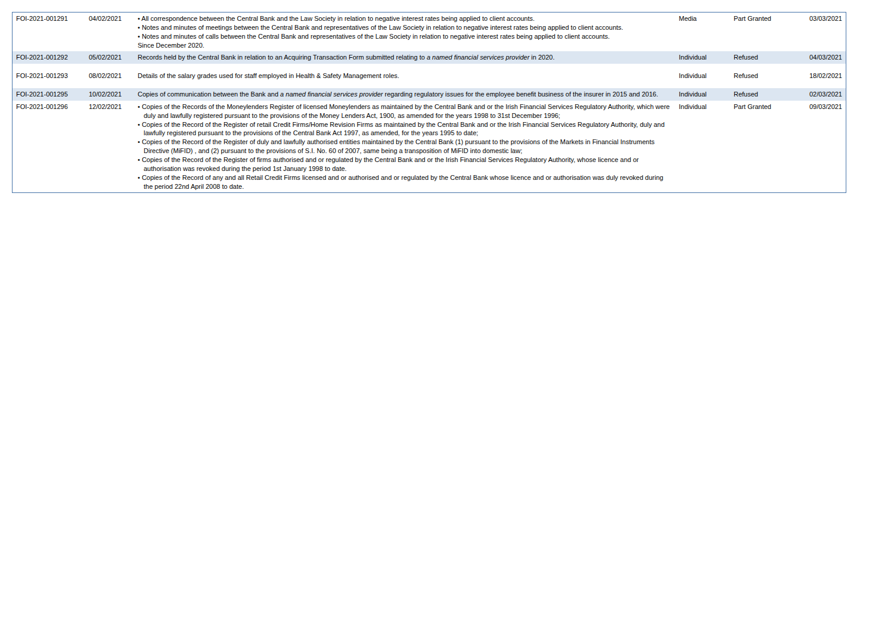| FOI-2021-001291 | 04/02/2021 | • All correspondence between the Central Bank and the Law Society in relation to negative interest rates being applied to client accounts. • Notes and minutes of meetings between the Central Bank and representatives of the Law Society in relation to negative interest rates being applied to client accounts. • Notes and minutes of calls between the Central Bank and representatives of the Law Society in relation to negative interest rates being applied to client accounts. Since December 2020. | Media | Part Granted | 03/03/2021 |
| FOI-2021-001292 | 05/02/2021 | Records held by the Central Bank in relation to an Acquiring Transaction Form submitted relating to a named financial services provider in 2020. | Individual | Refused | 04/03/2021 |
| FOI-2021-001293 | 08/02/2021 | Details of the salary grades used for staff employed in Health & Safety Management roles. | Individual | Refused | 18/02/2021 |
| FOI-2021-001295 | 10/02/2021 | Copies of communication between the Bank and a named financial services provider regarding regulatory issues for the employee benefit business of the insurer in 2015 and 2016. | Individual | Refused | 02/03/2021 |
| FOI-2021-001296 | 12/02/2021 | • Copies of the Records of the Moneylenders Register of licensed Moneylenders as maintained by the Central Bank and or the Irish Financial Services Regulatory Authority, which were duly and lawfully registered pursuant to the provisions of the Money Lenders Act, 1900, as amended for the years 1998 to 31st December 1996; • Copies of the Record of the Register of retail Credit Firms/Home Revision Firms as maintained by the Central Bank and or the Irish Financial Services Regulatory Authority, duly and lawfully registered pursuant to the provisions of the Central Bank Act 1997, as amended, for the years 1995 to date; • Copies of the Record of the Register of duly and lawfully authorised entities maintained by the Central Bank (1) pursuant to the provisions of the Markets in Financial Instruments Directive (MiFID) , and (2) pursuant to the provisions of S.I. No. 60 of 2007, same being a transposition of MiFID into domestic law; • Copies of the Record of the Register of firms authorised and or regulated by the Central Bank and or the Irish Financial Services Regulatory Authority, whose licence and or authorisation was revoked during the period 1st January 1998 to date. • Copies of the Record of any and all Retail Credit Firms licensed and or authorised and or regulated by the Central Bank whose licence and or authorisation was duly revoked during the period 22nd April 2008 to date. | Individual | Part Granted | 09/03/2021 |